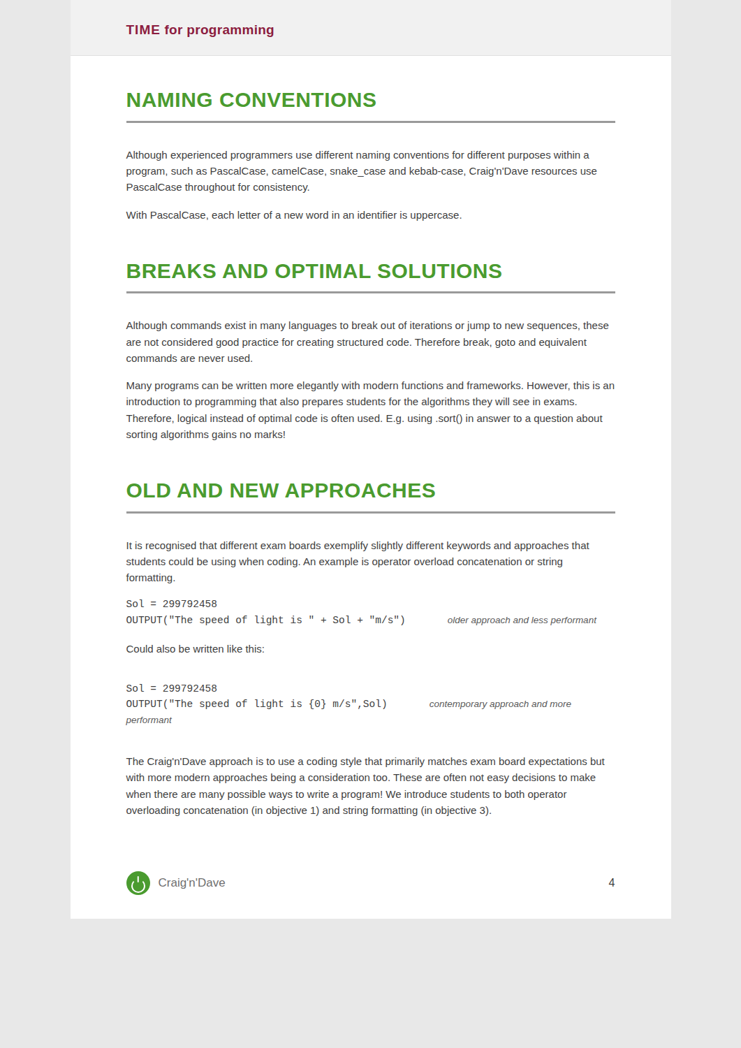TIME for programming
Naming conventions
Although experienced programmers use different naming conventions for different purposes within a program, such as PascalCase, camelCase, snake_case and kebab-case, Craig'n'Dave resources use PascalCase throughout for consistency.
With PascalCase, each letter of a new word in an identifier is uppercase.
Breaks and optimal solutions
Although commands exist in many languages to break out of iterations or jump to new sequences, these are not considered good practice for creating structured code. Therefore break, goto and equivalent commands are never used.
Many programs can be written more elegantly with modern functions and frameworks. However, this is an introduction to programming that also prepares students for the algorithms they will see in exams. Therefore, logical instead of optimal code is often used. E.g. using .sort() in answer to a question about sorting algorithms gains no marks!
Old and new approaches
It is recognised that different exam boards exemplify slightly different keywords and approaches that students could be using when coding. An example is operator overload concatenation or string formatting.
Sol = 299792458 OUTPUT("The speed of light is " + Sol + "m/s")older approach and less performant
Could also be written like this:
Sol = 299792458 OUTPUT("The speed of light is {0} m/s",Sol)contemporary approach and more performant
The Craig'n'Dave approach is to use a coding style that primarily matches exam board expectations but with more modern approaches being a consideration too. These are often not easy decisions to make when there are many possible ways to write a program! We introduce students to both operator overloading concatenation (in objective 1) and string formatting (in objective 3).
Craig'n'Dave
4